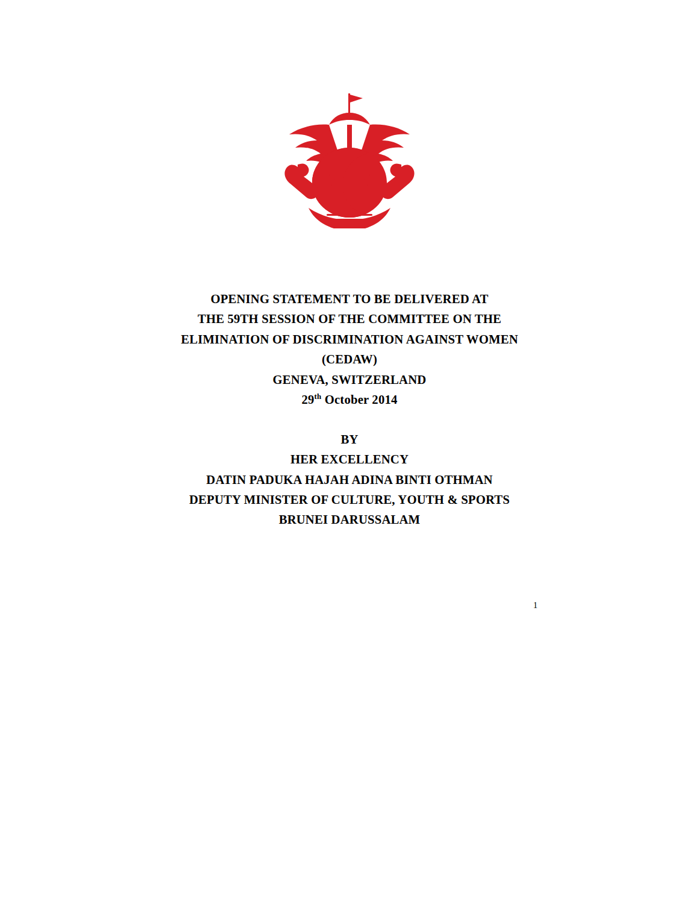OPENING STATEMENT TO BE DELIVERED AT
THE 59TH SESSION OF THE COMMITTEE ON THE
ELIMINATION OF DISCRIMINATION AGAINST WOMEN
(CEDAW)
GENEVA, SWITZERLAND
29th October 2014
BY
HER EXCELLENCY
DATIN PADUKA HAJAH ADINA BINTI OTHMAN
DEPUTY MINISTER OF CULTURE, YOUTH & SPORTS
BRUNEI DARUSSALAM
1